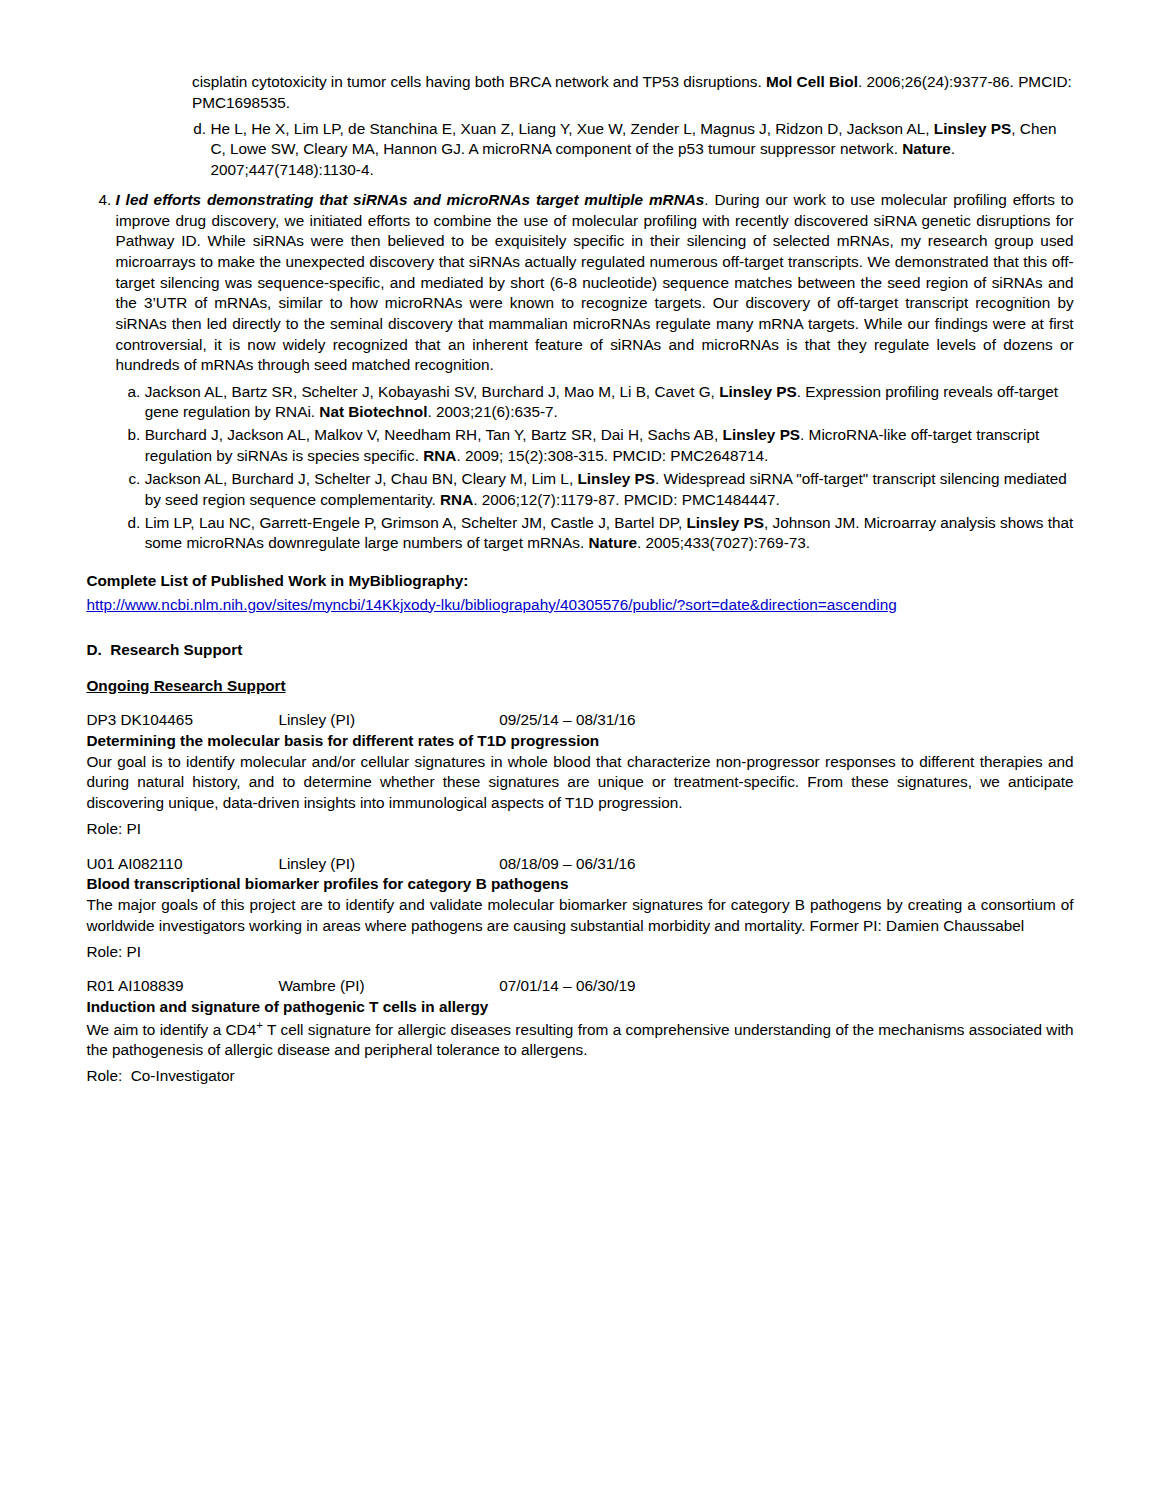cisplatin cytotoxicity in tumor cells having both BRCA network and TP53 disruptions. Mol Cell Biol. 2006;26(24):9377-86. PMCID: PMC1698535.
He L, He X, Lim LP, de Stanchina E, Xuan Z, Liang Y, Xue W, Zender L, Magnus J, Ridzon D, Jackson AL, Linsley PS, Chen C, Lowe SW, Cleary MA, Hannon GJ. A microRNA component of the p53 tumour suppressor network. Nature. 2007;447(7148):1130-4.
I led efforts demonstrating that siRNAs and microRNAs target multiple mRNAs. During our work to use molecular profiling efforts to improve drug discovery, we initiated efforts to combine the use of molecular profiling with recently discovered siRNA genetic disruptions for Pathway ID. While siRNAs were then believed to be exquisitely specific in their silencing of selected mRNAs, my research group used microarrays to make the unexpected discovery that siRNAs actually regulated numerous off-target transcripts. We demonstrated that this off-target silencing was sequence-specific, and mediated by short (6-8 nucleotide) sequence matches between the seed region of siRNAs and the 3’UTR of mRNAs, similar to how microRNAs were known to recognize targets. Our discovery of off-target transcript recognition by siRNAs then led directly to the seminal discovery that mammalian microRNAs regulate many mRNA targets. While our findings were at first controversial, it is now widely recognized that an inherent feature of siRNAs and microRNAs is that they regulate levels of dozens or hundreds of mRNAs through seed matched recognition.
Jackson AL, Bartz SR, Schelter J, Kobayashi SV, Burchard J, Mao M, Li B, Cavet G, Linsley PS. Expression profiling reveals off-target gene regulation by RNAi. Nat Biotechnol. 2003;21(6):635-7.
Burchard J, Jackson AL, Malkov V, Needham RH, Tan Y, Bartz SR, Dai H, Sachs AB, Linsley PS. MicroRNA-like off-target transcript regulation by siRNAs is species specific. RNA. 2009; 15(2):308-315. PMCID: PMC2648714.
Jackson AL, Burchard J, Schelter J, Chau BN, Cleary M, Lim L, Linsley PS. Widespread siRNA "off-target" transcript silencing mediated by seed region sequence complementarity. RNA. 2006;12(7):1179-87. PMCID: PMC1484447.
Lim LP, Lau NC, Garrett-Engele P, Grimson A, Schelter JM, Castle J, Bartel DP, Linsley PS, Johnson JM. Microarray analysis shows that some microRNAs downregulate large numbers of target mRNAs. Nature. 2005;433(7027):769-73.
Complete List of Published Work in MyBibliography:
http://www.ncbi.nlm.nih.gov/sites/myncbi/14Kkjxody-lku/bibliograpahy/40305576/public/?sort=date&direction=ascending
D. Research Support
Ongoing Research Support
DP3 DK104465
Linsley (PI)
09/25/14 – 08/31/16
Determining the molecular basis for different rates of T1D progression
Our goal is to identify molecular and/or cellular signatures in whole blood that characterize non-progressor responses to different therapies and during natural history, and to determine whether these signatures are unique or treatment-specific. From these signatures, we anticipate discovering unique, data-driven insights into immunological aspects of T1D progression.
Role: PI
U01 AI082110
Linsley (PI)
08/18/09 – 06/31/16
Blood transcriptional biomarker profiles for category B pathogens
The major goals of this project are to identify and validate molecular biomarker signatures for category B pathogens by creating a consortium of worldwide investigators working in areas where pathogens are causing substantial morbidity and mortality. Former PI: Damien Chaussabel
Role: PI
R01 AI108839
Wambre (PI)
07/01/14 – 06/30/19
Induction and signature of pathogenic T cells in allergy
We aim to identify a CD4+ T cell signature for allergic diseases resulting from a comprehensive understanding of the mechanisms associated with the pathogenesis of allergic disease and peripheral tolerance to allergens.
Role: Co-Investigator